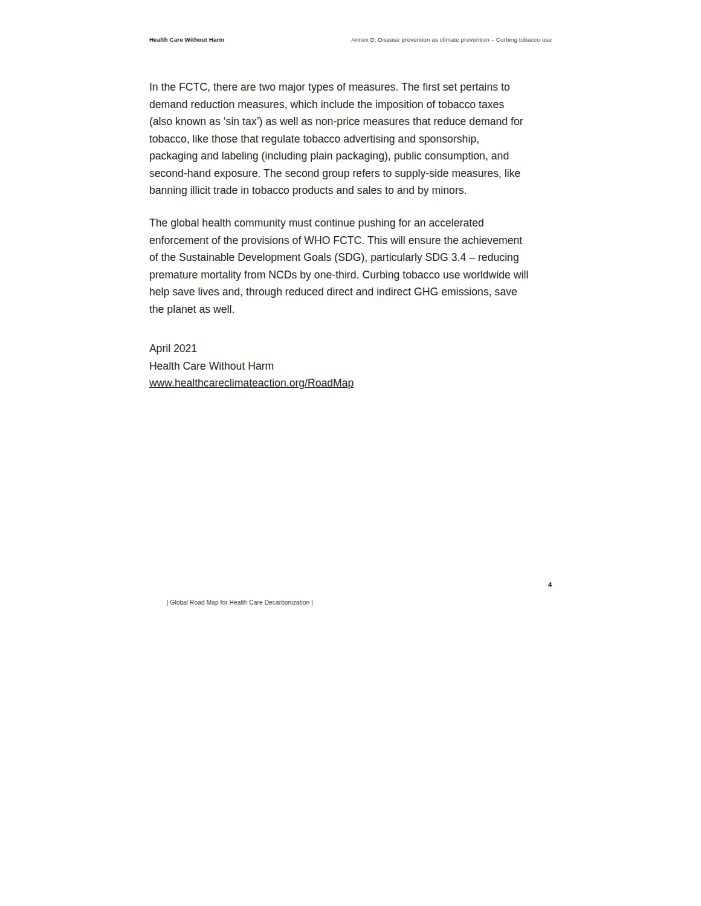Health Care Without Harm
Annex D: Disease prevention as climate prevention – Curbing tobacco use
In the FCTC, there are two major types of measures. The first set pertains to demand reduction measures, which include the imposition of tobacco taxes (also known as ‘sin tax’) as well as non-price measures that reduce demand for tobacco, like those that regulate tobacco advertising and sponsorship, packaging and labeling (including plain packaging), public consumption, and second-hand exposure. The second group refers to supply-side measures, like banning illicit trade in tobacco products and sales to and by minors.
The global health community must continue pushing for an accelerated enforcement of the provisions of WHO FCTC. This will ensure the achievement of the Sustainable Development Goals (SDG), particularly SDG 3.4 – reducing premature mortality from NCDs by one-third. Curbing tobacco use worldwide will help save lives and, through reduced direct and indirect GHG emissions, save the planet as well.
April 2021
Health Care Without Harm
www.healthcareclimateaction.org/RoadMap
4
| Global Road Map for Health Care Decarbonization |